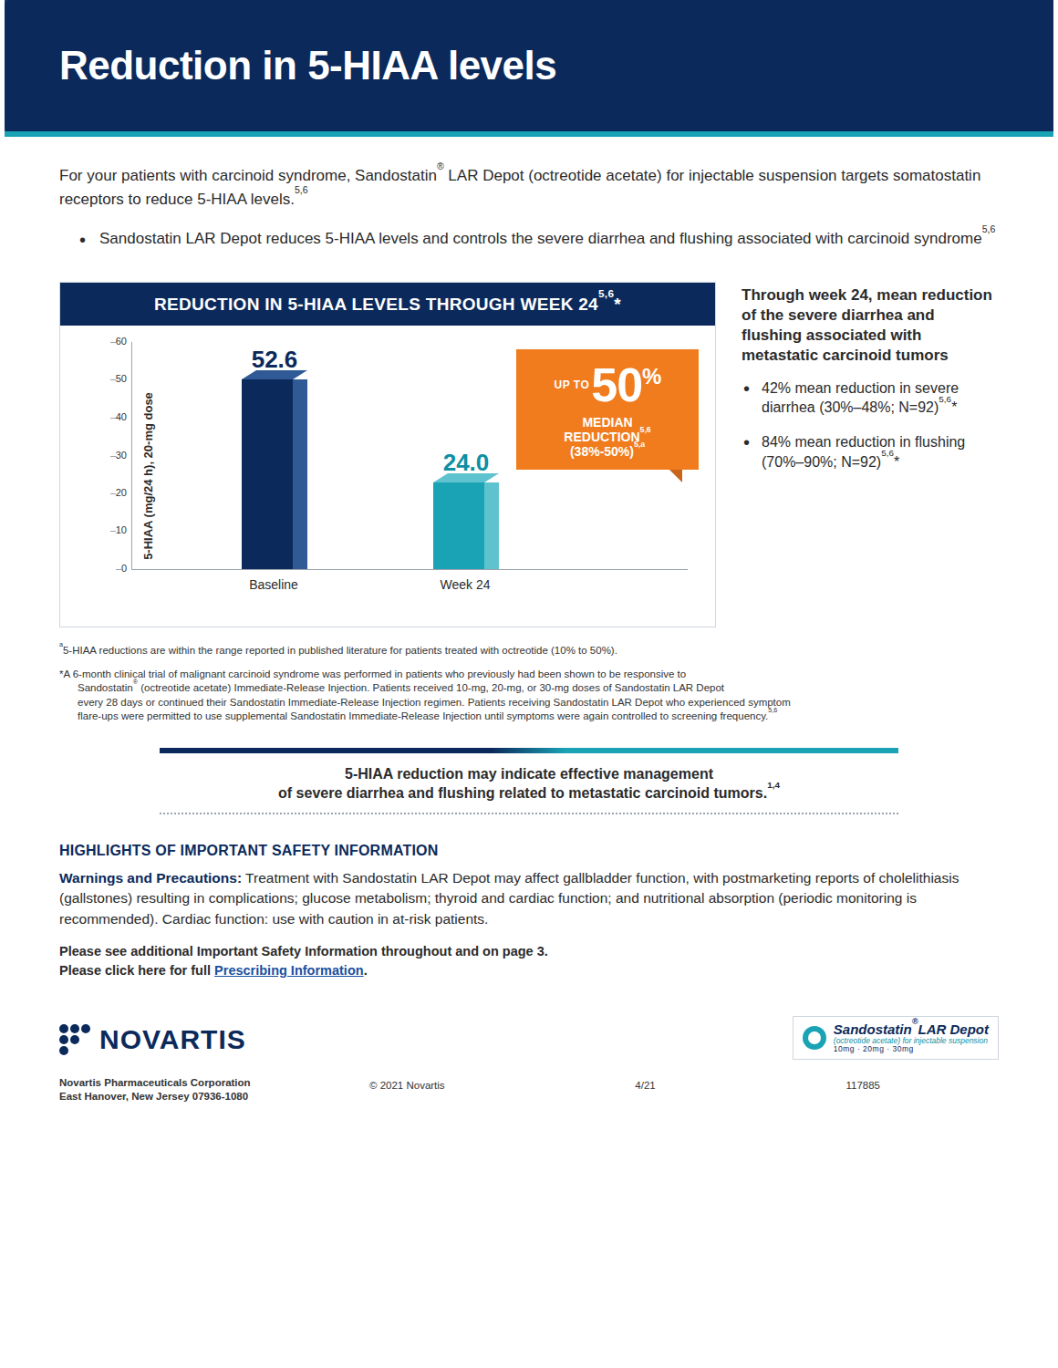Reduction in 5-HIAA levels
For your patients with carcinoid syndrome, Sandostatin® LAR Depot (octreotide acetate) for injectable suspension targets somatostatin receptors to reduce 5-HIAA levels.5,6
Sandostatin LAR Depot reduces 5-HIAA levels and controls the severe diarrhea and flushing associated with carcinoid syndrome5,6
REDUCTION IN 5-HIAA LEVELS THROUGH WEEK 245,6*
5-HIAA (mg/24 h), 20-mg dose
60 50 40 30 20 10 0
52.6
24.0
Baseline Week 24
UP TO 50%
MEDIAN
REDUCTION5,6
(38%-50%)5,a
Through week 24, mean reduction of the severe diarrhea and flushing associated with metastatic carcinoid tumors
42% mean reduction in severe diarrhea (30%–48%; N=92)5,6*
84% mean reduction in flushing (70%–90%; N=92)5,6*
a5-HIAA reductions are within the range reported in published literature for patients treated with octreotide (10% to 50%).
*A 6-month clinical trial of malignant carcinoid syndrome was performed in patients who previously had been shown to be responsive to Sandostatin® (octreotide acetate) Immediate-Release Injection. Patients received 10-mg, 20-mg, or 30-mg doses of Sandostatin LAR Depot every 28 days or continued their Sandostatin Immediate-Release Injection regimen. Patients receiving Sandostatin LAR Depot who experienced symptom flare-ups were permitted to use supplemental Sandostatin Immediate-Release Injection until symptoms were again controlled to screening frequency.5,6
5-HIAA reduction may indicate effective management
of severe diarrhea and flushing related to metastatic carcinoid tumors.1,4
HIGHLIGHTS OF IMPORTANT SAFETY INFORMATION
Warnings and Precautions: Treatment with Sandostatin LAR Depot may affect gallbladder function, with postmarketing reports of cholelithiasis (gallstones) resulting in complications; glucose metabolism; thyroid and cardiac function; and nutritional absorption (periodic monitoring is recommended). Cardiac function: use with caution in at-risk patients.
Please see additional Important Safety Information throughout and on page 3.
Please click here for full Prescribing Information.
NOVARTIS
Sandostatin®LAR Depot
(octreotide acetate) for injectable suspension
10mg · 20mg · 30mg
Novartis Pharmaceuticals Corporation
East Hanover, New Jersey 07936-1080
© 2021 Novartis 4/21 117885